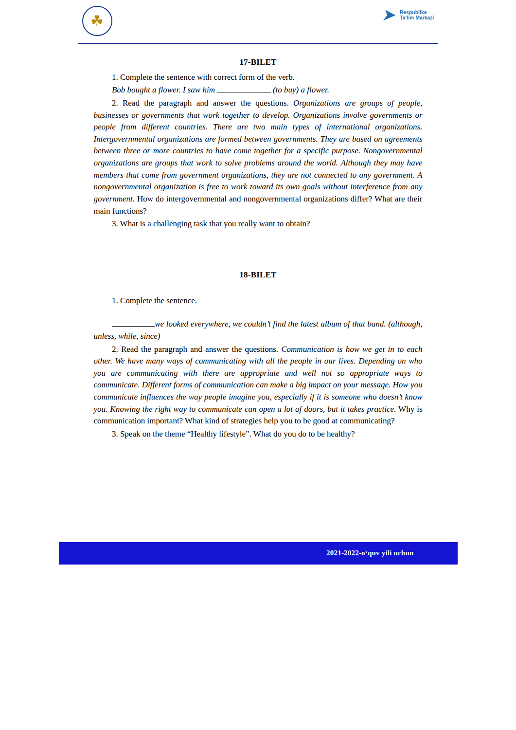☘
➤ Respublika
Ta’lim Markazi
17-BILET
1. Complete the sentence with correct form of the verb.
Bob bought a flower. I saw him (to buy) a flower.
2. Read the paragraph and answer the questions. Organizations are groups of people, businesses or governments that work together to develop. Organizations involve governments or people from different countries. There are two main types of international organizations. Intergovernmental organizations are formed between governments. They are based on agreements between three or more countries to have come together for a specific purpose. Nongovernmental organizations are groups that work to solve problems around the world. Although they may have members that come from government organizations, they are not connected to any government. A nongovernmental organization is free to work toward its own goals without interference from any government. How do intergovernmental and nongovernmental organizations differ? What are their main functions?
3. What is a challenging task that you really want to obtain?
18-BILET
1. Complete the sentence.
we looked everywhere, we couldn’t find the latest album of that band. (although, unless, while, since)
2. Read the paragraph and answer the questions. Communication is how we get in to each other. We have many ways of communicating with all the people in our lives. Depending on who you are communicating with there are appropriate and well not so appropriate ways to communicate. Different forms of communication can make a big impact on your message. How you communicate influences the way people imagine you, especially if it is someone who doesn’t know you. Knowing the right way to communicate can open a lot of doors, but it takes practice. Why is communication important? What kind of strategies help you to be good at communicating?
3. Speak on the theme “Healthy lifestyle”. What do you do to be healthy?
2021-2022-o‘quv yili uchun